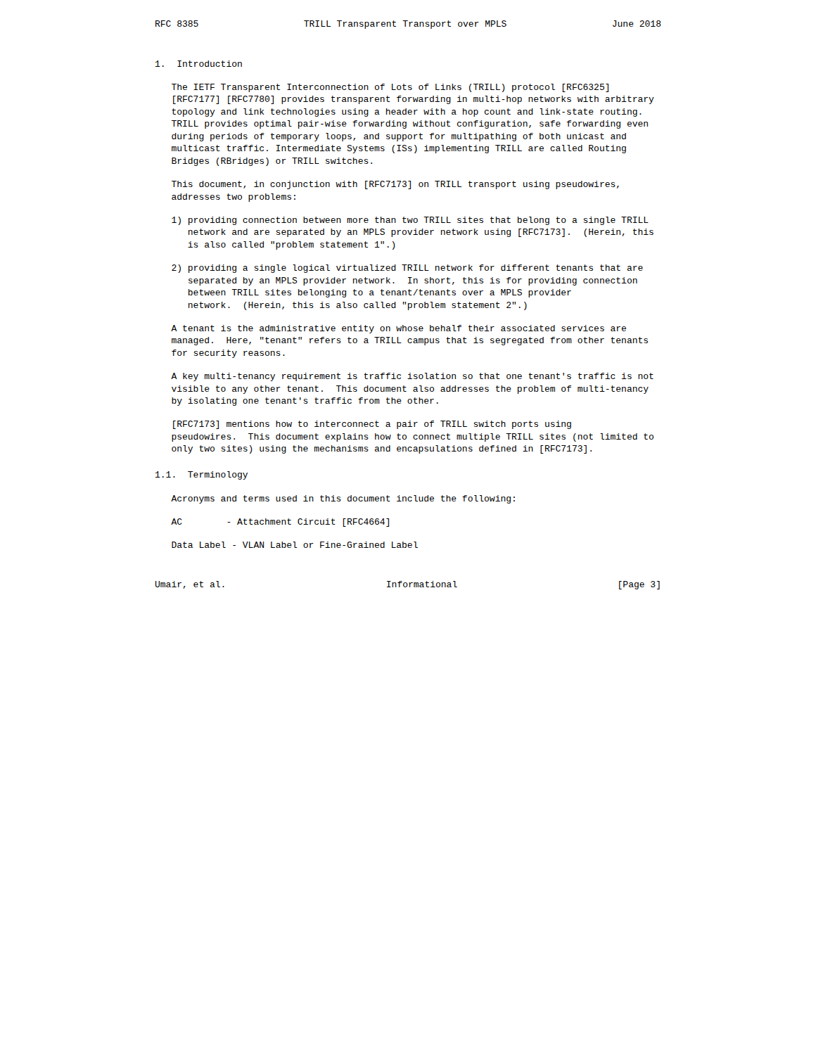RFC 8385 TRILL Transparent Transport over MPLS June 2018
1. Introduction
The IETF Transparent Interconnection of Lots of Links (TRILL) protocol [RFC6325] [RFC7177] [RFC7780] provides transparent forwarding in multi-hop networks with arbitrary topology and link technologies using a header with a hop count and link-state routing. TRILL provides optimal pair-wise forwarding without configuration, safe forwarding even during periods of temporary loops, and support for multipathing of both unicast and multicast traffic. Intermediate Systems (ISs) implementing TRILL are called Routing Bridges (RBridges) or TRILL switches.
This document, in conjunction with [RFC7173] on TRILL transport using pseudowires, addresses two problems:
1) providing connection between more than two TRILL sites that belong to a single TRILL network and are separated by an MPLS provider network using [RFC7173]. (Herein, this is also called "problem statement 1".)
2) providing a single logical virtualized TRILL network for different tenants that are separated by an MPLS provider network. In short, this is for providing connection between TRILL sites belonging to a tenant/tenants over a MPLS provider network. (Herein, this is also called "problem statement 2".)
A tenant is the administrative entity on whose behalf their associated services are managed. Here, "tenant" refers to a TRILL campus that is segregated from other tenants for security reasons.
A key multi-tenancy requirement is traffic isolation so that one tenant's traffic is not visible to any other tenant. This document also addresses the problem of multi-tenancy by isolating one tenant's traffic from the other.
[RFC7173] mentions how to interconnect a pair of TRILL switch ports using pseudowires. This document explains how to connect multiple TRILL sites (not limited to only two sites) using the mechanisms and encapsulations defined in [RFC7173].
1.1. Terminology
Acronyms and terms used in this document include the following:
AC
- Attachment Circuit [RFC4664]
Data Label
- VLAN Label or Fine-Grained Label
Umair, et al. Informational [Page 3]